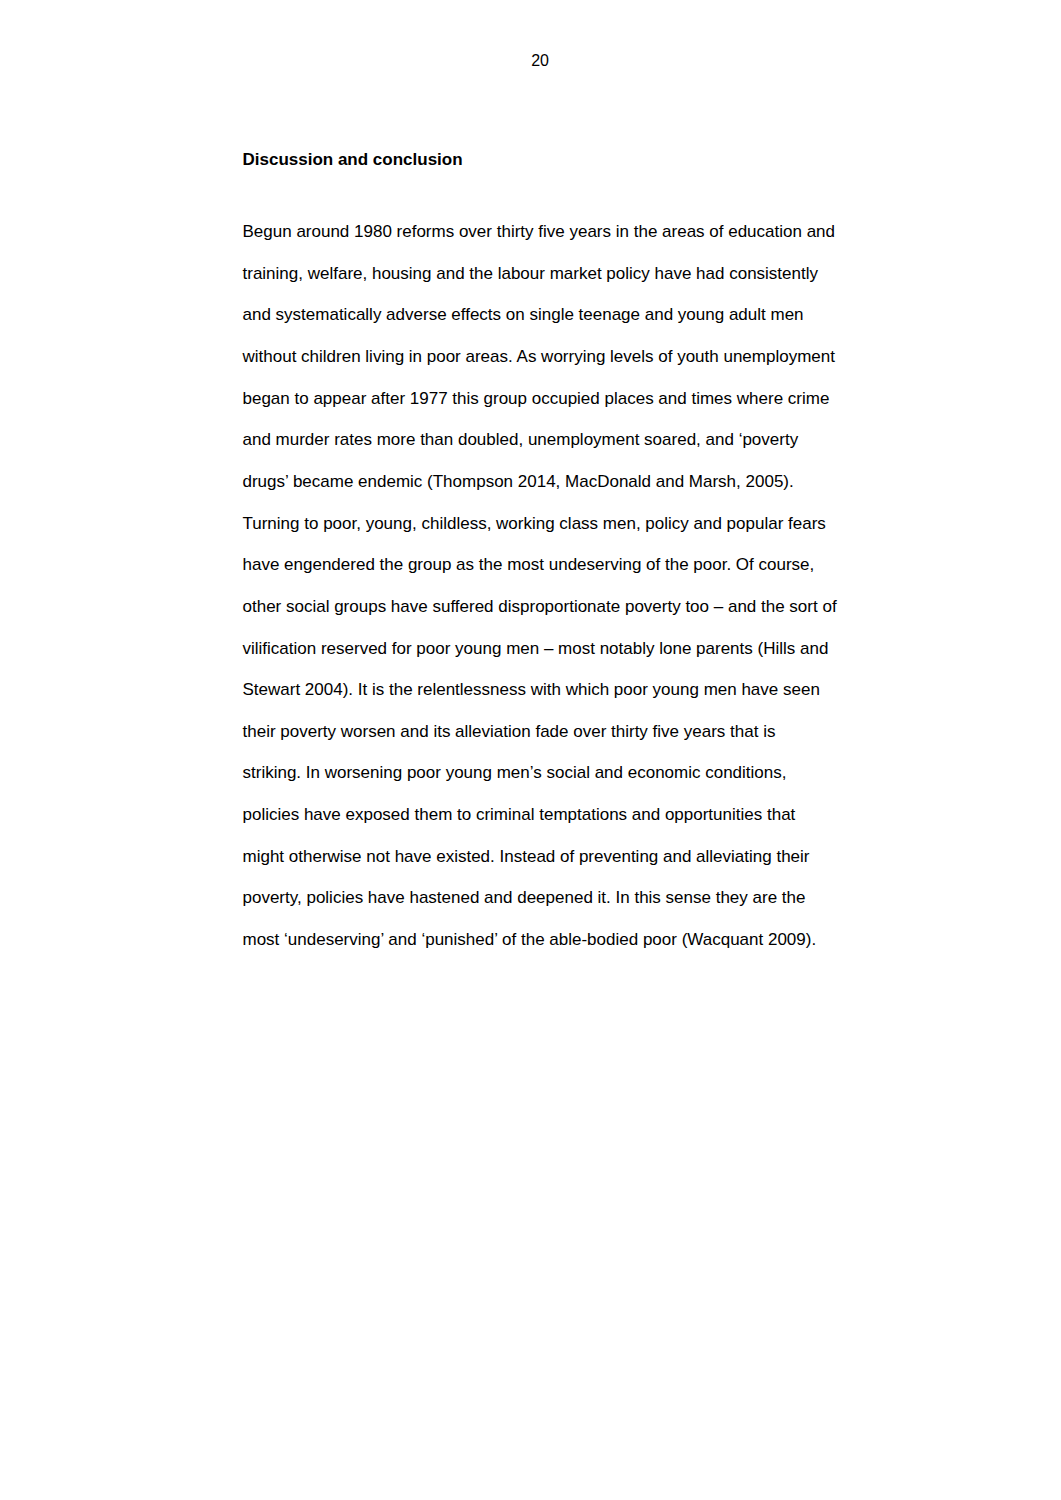20
Discussion and conclusion
Begun around 1980 reforms over thirty five years in the areas of education and training, welfare, housing and the labour market policy have had consistently and systematically adverse effects on single teenage and young adult men without children living in poor areas. As worrying levels of youth unemployment began to appear after 1977 this group occupied places and times where crime and murder rates more than doubled, unemployment soared, and ‘poverty drugs’ became endemic (Thompson 2014, MacDonald and Marsh, 2005). Turning to poor, young, childless, working class men, policy and popular fears have engendered the group as the most undeserving of the poor. Of course, other social groups have suffered disproportionate poverty too – and the sort of vilification reserved for poor young men – most notably lone parents (Hills and Stewart 2004). It is the relentlessness with which poor young men have seen their poverty worsen and its alleviation fade over thirty five years that is striking. In worsening poor young men’s social and economic conditions, policies have exposed them to criminal temptations and opportunities that might otherwise not have existed. Instead of preventing and alleviating their poverty, policies have hastened and deepened it. In this sense they are the most ‘undeserving’ and ‘punished’ of the able-bodied poor (Wacquant 2009).